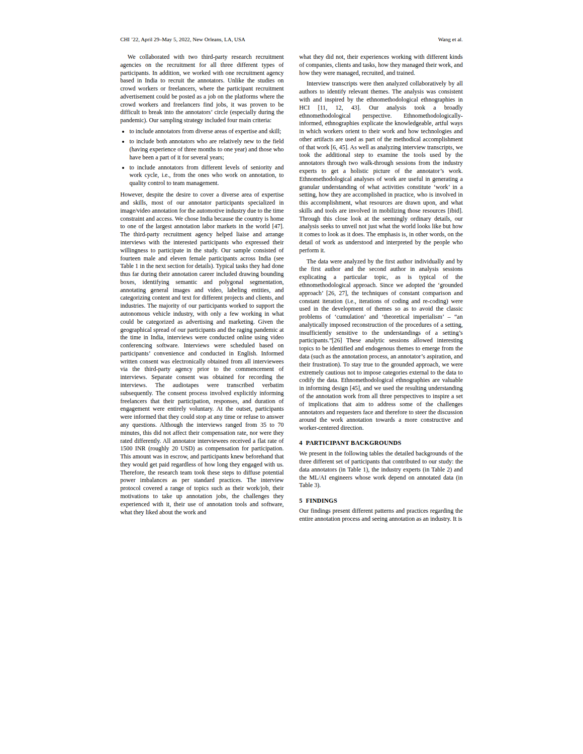CHI ’22, April 29–May 5, 2022, New Orleans, LA, USA
Wang et al.
We collaborated with two third-party research recruitment agencies on the recruitment for all three different types of participants. In addition, we worked with one recruitment agency based in India to recruit the annotators. Unlike the studies on crowd workers or freelancers, where the participant recruitment advertisement could be posted as a job on the platforms where the crowd workers and freelancers find jobs, it was proven to be difficult to break into the annotators’ circle (especially during the pandemic). Our sampling strategy included four main criteria:
to include annotators from diverse areas of expertise and skill;
to include both annotators who are relatively new to the field (having experience of three months to one year) and those who have been a part of it for several years;
to include annotators from different levels of seniority and work cycle, i.e., from the ones who work on annotation, to quality control to team management.
However, despite the desire to cover a diverse area of expertise and skills, most of our annotator participants specialized in image/video annotation for the automotive industry due to the time constraint and access. We chose India because the country is home to one of the largest annotation labor markets in the world [47]. The third-party recruitment agency helped liaise and arrange interviews with the interested participants who expressed their willingness to participate in the study. Our sample consisted of fourteen male and eleven female participants across India (see Table 1 in the next section for details). Typical tasks they had done thus far during their annotation career included drawing bounding boxes, identifying semantic and polygonal segmentation, annotating general images and video, labeling entities, and categorizing content and text for different projects and clients, and industries. The majority of our participants worked to support the autonomous vehicle industry, with only a few working in what could be categorized as advertising and marketing. Given the geographical spread of our participants and the raging pandemic at the time in India, interviews were conducted online using video conferencing software. Interviews were scheduled based on participants’ convenience and conducted in English. Informed written consent was electronically obtained from all interviewees via the third-party agency prior to the commencement of interviews. Separate consent was obtained for recording the interviews. The audiotapes were transcribed verbatim subsequently. The consent process involved explicitly informing freelancers that their participation, responses, and duration of engagement were entirely voluntary. At the outset, participants were informed that they could stop at any time or refuse to answer any questions. Although the interviews ranged from 35 to 70 minutes, this did not affect their compensation rate, nor were they rated differently. All annotator interviewees received a flat rate of 1500 INR (roughly 20 USD) as compensation for participation. This amount was in escrow, and participants knew beforehand that they would get paid regardless of how long they engaged with us. Therefore, the research team took these steps to diffuse potential power imbalances as per standard practices. The interview protocol covered a range of topics such as their work/job, their motivations to take up annotation jobs, the challenges they experienced with it, their use of annotation tools and software, what they liked about the work and
what they did not, their experiences working with different kinds of companies, clients and tasks, how they managed their work, and how they were managed, recruited, and trained.
Interview transcripts were then analyzed collaboratively by all authors to identify relevant themes. The analysis was consistent with and inspired by the ethnomethodological ethnographies in HCI [11, 12, 43]. Our analysis took a broadly ethnomethodological perspective. Ethnomethodologically-informed, ethnographies explicate the knowledgeable, artful ways in which workers orient to their work and how technologies and other artifacts are used as part of the methodical accomplishment of that work [6, 45]. As well as analyzing interview transcripts, we took the additional step to examine the tools used by the annotators through two walk-through sessions from the industry experts to get a holistic picture of the annotator’s work. Ethnomethodological analyses of work are useful in generating a granular understanding of what activities constitute ‘work’ in a setting, how they are accomplished in practice, who is involved in this accomplishment, what resources are drawn upon, and what skills and tools are involved in mobilizing those resources [ibid]. Through this close look at the seemingly ordinary details, our analysis seeks to unveil not just what the world looks like but how it comes to look as it does. The emphasis is, in other words, on the detail of work as understood and interpreted by the people who perform it.
The data were analyzed by the first author individually and by the first author and the second author in analysis sessions explicating a particular topic, as is typical of the ethnomethodological approach. Since we adopted the ‘grounded approach’ [26, 27], the techniques of constant comparison and constant iteration (i.e., iterations of coding and re-coding) were used in the development of themes so as to avoid the classic problems of ‘cumulation’ and ‘theoretical imperialism’ – “an analytically imposed reconstruction of the procedures of a setting, insufficiently sensitive to the understandings of a setting’s participants.”[26] These analytic sessions allowed interesting topics to be identified and endogenous themes to emerge from the data (such as the annotation process, an annotator’s aspiration, and their frustration). To stay true to the grounded approach, we were extremely cautious not to impose categories external to the data to codify the data. Ethnomethodological ethnographies are valuable in informing design [45], and we used the resulting understanding of the annotation work from all three perspectives to inspire a set of implications that aim to address some of the challenges annotators and requesters face and therefore to steer the discussion around the work annotation towards a more constructive and worker-centered direction.
4 PARTICIPANT BACKGROUNDS
We present in the following tables the detailed backgrounds of the three different set of participants that contributed to our study: the data annotators (in Table 1), the industry experts (in Table 2) and the ML/AI engineers whose work depend on annotated data (in Table 3).
5 FINDINGS
Our findings present different patterns and practices regarding the entire annotation process and seeing annotation as an industry. It is